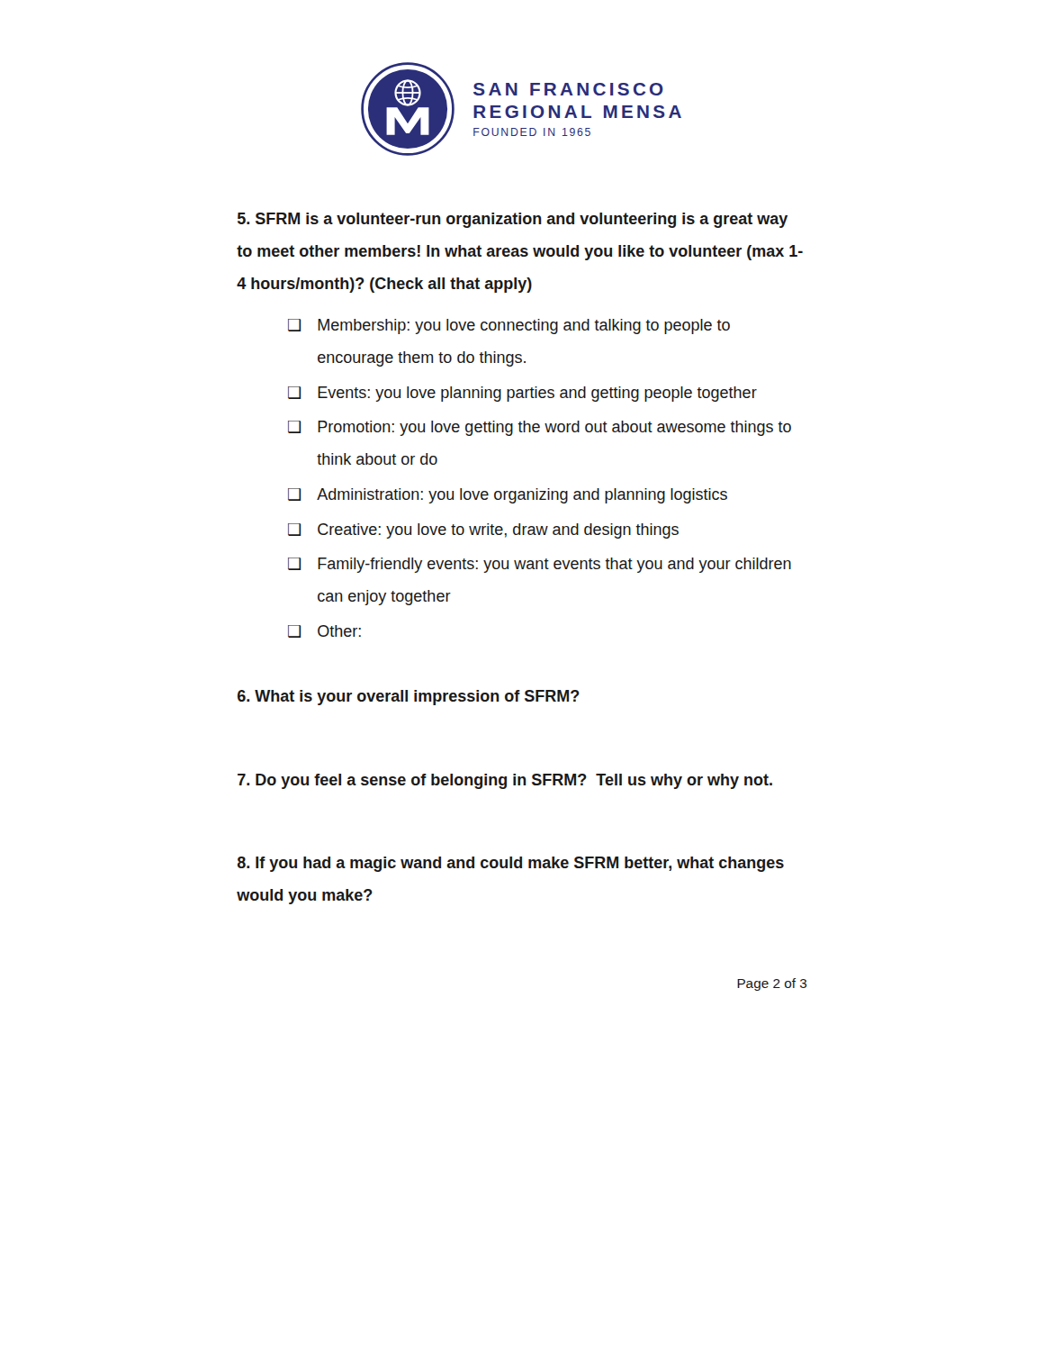SAN FRANCISCO
REGIONAL MENSA
FOUNDED IN 1965
5. SFRM is a volunteer-run organization and volunteering is a great way to meet other members! In what areas would you like to volunteer (max 1-4 hours/month)? (Check all that apply)
Membership: you love connecting and talking to people to encourage them to do things.
Events: you love planning parties and getting people together
Promotion: you love getting the word out about awesome things to think about or do
Administration: you love organizing and planning logistics
Creative: you love to write, draw and design things
Family-friendly events: you want events that you and your children can enjoy together
Other:
6. What is your overall impression of SFRM?
7. Do you feel a sense of belonging in SFRM? Tell us why or why not.
8. If you had a magic wand and could make SFRM better, what changes would you make?
Page 2 of 3